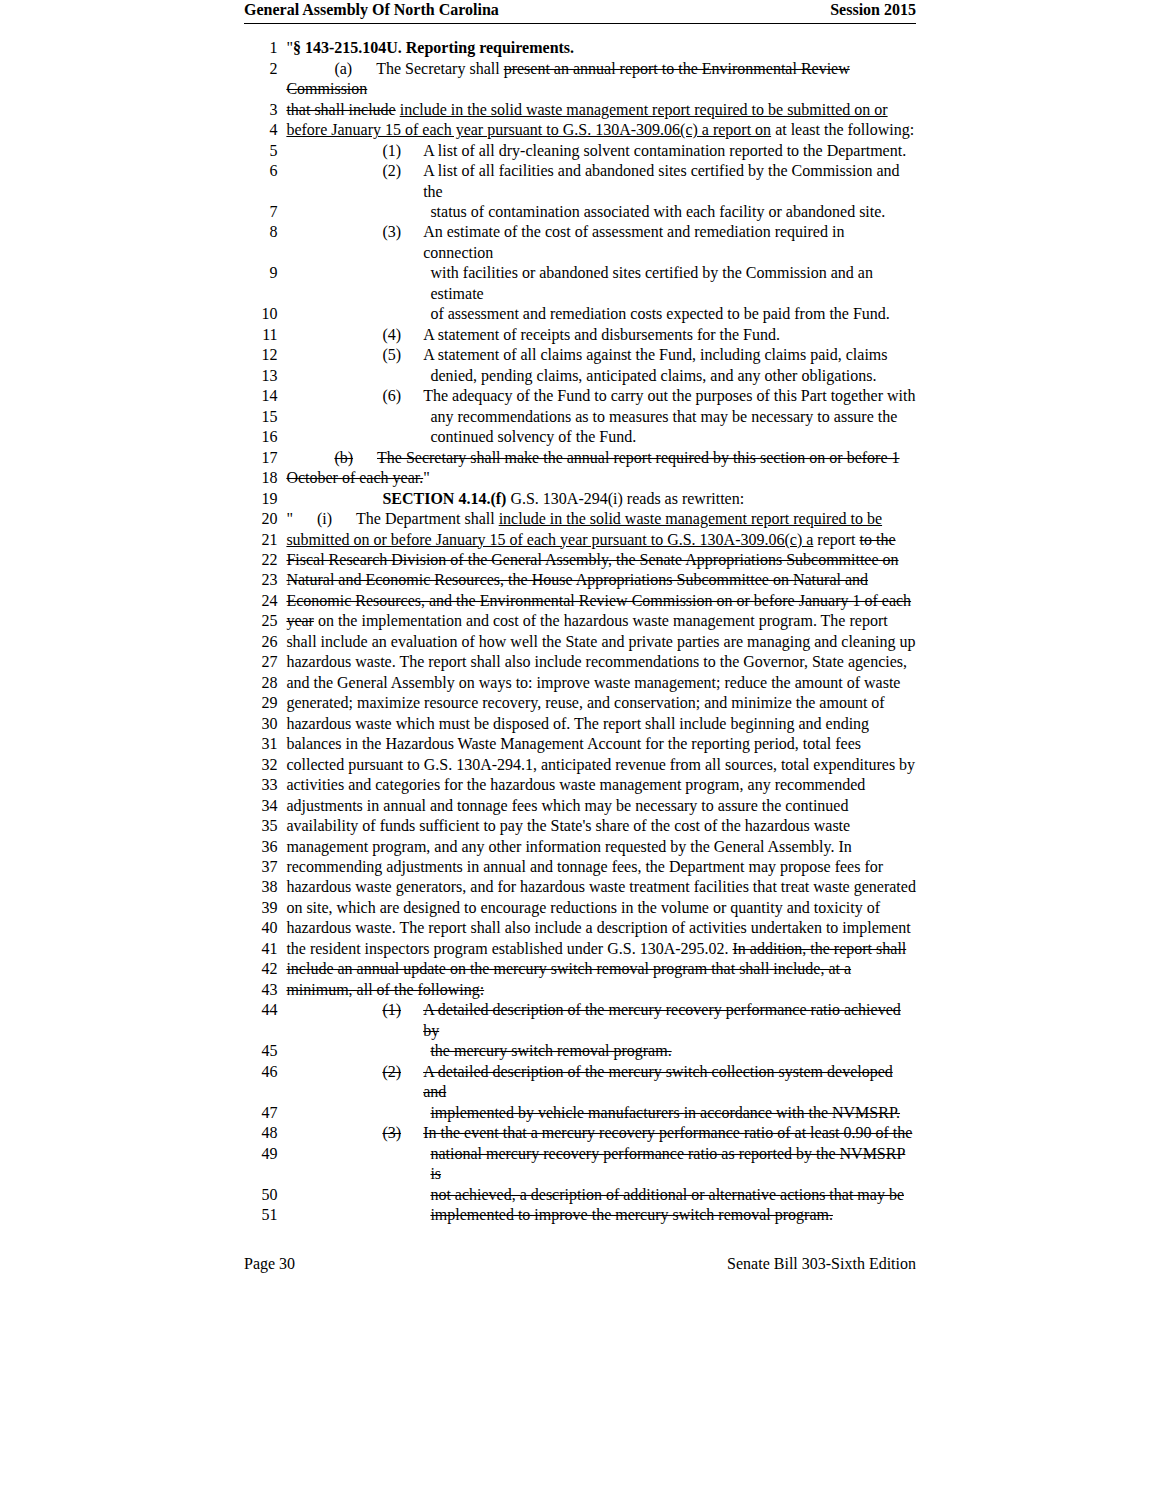General Assembly Of North Carolina
Session 2015
"§ 143-215.104U. Reporting requirements.
(a) The Secretary shall present an annual report to the Environmental Review Commission
that shall include include in the solid waste management report required to be submitted on or
before January 15 of each year pursuant to G.S. 130A-309.06(c) a report on at least the following:
(1) A list of all dry-cleaning solvent contamination reported to the Department.
(2) A list of all facilities and abandoned sites certified by the Commission and the
status of contamination associated with each facility or abandoned site.
(3) An estimate of the cost of assessment and remediation required in connection
with facilities or abandoned sites certified by the Commission and an estimate
of assessment and remediation costs expected to be paid from the Fund.
(4) A statement of receipts and disbursements for the Fund.
(5) A statement of all claims against the Fund, including claims paid, claims
denied, pending claims, anticipated claims, and any other obligations.
(6) The adequacy of the Fund to carry out the purposes of this Part together with
any recommendations as to measures that may be necessary to assure the
continued solvency of the Fund.
(b) The Secretary shall make the annual report required by this section on or before 1
October of each year."
SECTION 4.14.(f) G.S. 130A-294(i) reads as rewritten:
" (i) The Department shall include in the solid waste management report required to be
submitted on or before January 15 of each year pursuant to G.S. 130A-309.06(c) a report to the
Fiscal Research Division of the General Assembly, the Senate Appropriations Subcommittee on
Natural and Economic Resources, the House Appropriations Subcommittee on Natural and
Economic Resources, and the Environmental Review Commission on or before January 1 of each
year on the implementation and cost of the hazardous waste management program. The report
shall include an evaluation of how well the State and private parties are managing and cleaning up
hazardous waste. The report shall also include recommendations to the Governor, State agencies,
and the General Assembly on ways to: improve waste management; reduce the amount of waste
generated; maximize resource recovery, reuse, and conservation; and minimize the amount of
hazardous waste which must be disposed of. The report shall include beginning and ending
balances in the Hazardous Waste Management Account for the reporting period, total fees
collected pursuant to G.S. 130A-294.1, anticipated revenue from all sources, total expenditures by
activities and categories for the hazardous waste management program, any recommended
adjustments in annual and tonnage fees which may be necessary to assure the continued
availability of funds sufficient to pay the State's share of the cost of the hazardous waste
management program, and any other information requested by the General Assembly. In
recommending adjustments in annual and tonnage fees, the Department may propose fees for
hazardous waste generators, and for hazardous waste treatment facilities that treat waste generated
on site, which are designed to encourage reductions in the volume or quantity and toxicity of
hazardous waste. The report shall also include a description of activities undertaken to implement
the resident inspectors program established under G.S. 130A-295.02. In addition, the report shall
include an annual update on the mercury switch removal program that shall include, at a
minimum, all of the following:
(1) A detailed description of the mercury recovery performance ratio achieved by
the mercury switch removal program.
(2) A detailed description of the mercury switch collection system developed and
implemented by vehicle manufacturers in accordance with the NVMSRP.
(3) In the event that a mercury recovery performance ratio of at least 0.90 of the
national mercury recovery performance ratio as reported by the NVMSRP is
not achieved, a description of additional or alternative actions that may be
implemented to improve the mercury switch removal program.
Page 30
Senate Bill 303-Sixth Edition